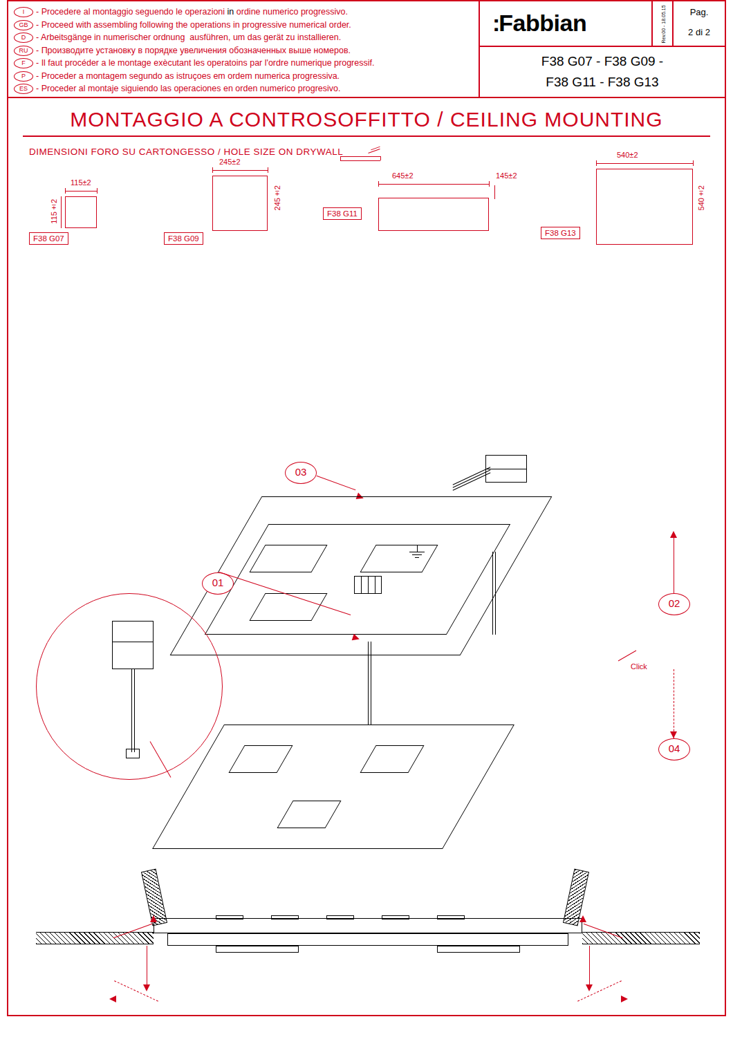I- Procedere al montaggio seguendo le operazioni in ordine numerico progressivo.
GB- Proceed with assembling following the operations in progressive numerical order.
D- Arbeitsgänge in numerischer ordnung ausführen, um das gerät zu installieren.
RU- Производите установку в порядке увеличения обозначенных выше номеров.
F- Il faut procéder a le montage exècutant les operatoins par l'ordre numerique progressif.
P- Proceder a montagem segundo as istruçoes em ordem numerica progressiva.
ES- Proceder al montaje siguiendo las operaciones en orden numerico progresivo.
: Fabbian
Rev.00 - 18.05.15
Pag.
2 di 2
F38 G07 - F38 G09 -
F38 G11 - F38 G13
MONTAGGIO A CONTROSOFFITTO / CEILING MOUNTING
DIMENSIONI FORO SU CARTONGESSO / HOLE SIZE ON DRYWALL
115±2
115±2
F38 G07
245±2
245±2
F38 G09
645±2
145±2
F38 G11
540±2
540±2
F38 G13
03
02
Click
04
01